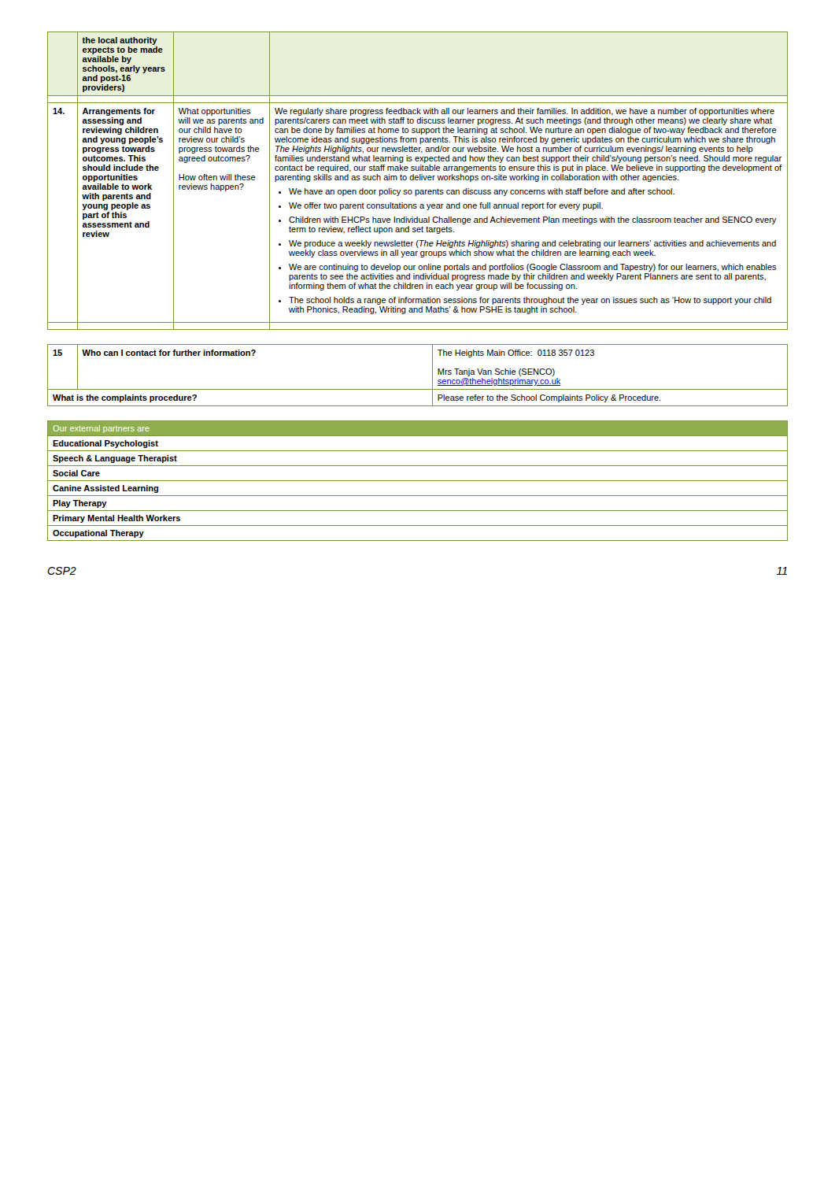| | the local authority expects to be made available by schools, early years and post-16 providers) | | |
| 14. | Arrangements for assessing and reviewing children and young people’s progress towards outcomes. This should include the opportunities available to work with parents and young people as part of this assessment and review | What opportunities will we as parents and our child have to review our child’s progress towards the agreed outcomes? How often will these reviews happen? | We regularly share progress feedback with all our learners and their families. In addition, we have a number of opportunities where parents/carers can meet with staff to discuss learner progress. At such meetings (and through other means) we clearly share what can be done by families at home to support the learning at school. We nurture an open dialogue of two-way feedback and therefore welcome ideas and suggestions from parents. This is also reinforced by generic updates on the curriculum which we share through The Heights Highlights , our newsletter, and/or our website. We host a number of curriculum evenings/ learning events to help families understand what learning is expected and how they can best support their child’s/young person’s need. Should more regular contact be required, our staff make suitable arrangements to ensure this is put in place. We believe in supporting the development of parenting skills and as such aim to deliver workshops on-site working in collaboration with other agencies. We have an open door policy so parents can discuss any concerns with staff before and after school. We offer two parent consultations a year and one full annual report for every pupil. Children with EHCPs have Individual Challenge and Achievement Plan meetings with the classroom teacher and SENCO every term to review, reflect upon and set targets. We produce a weekly newsletter ( The Heights Highlights ) sharing and celebrating our learners’ activities and achievements and weekly class overviews in all year groups which show what the children are learning each week. We are continuing to develop our online portals and portfolios (Google Classroom and Tapestry) for our learners, which enables parents to see the activities and individual progress made by thir children and weekly Parent Planners are sent to all parents, informing them of what the children in each year group will be focussing on. The school holds a range of information sessions for parents throughout the year on issues such as ‘How to support your child with Phonics, Reading, Writing and Maths’ & how PSHE is taught in school. |
| 15 | Who can I contact for further information? | The Heights Main Office: 0118 357 0123 Mrs Tanja Van Schie (SENCO) senco@theheightsprimary.co.uk |
| What is the complaints procedure? | Please refer to the School Complaints Policy & Procedure. |
| Our external partners are |
| --- |
| Educational Psychologist |
| Speech & Language Therapist |
| Social Care |
| Canine Assisted Learning |
| Play Therapy |
| Primary Mental Health Workers |
| Occupational Therapy |
CSP2 11